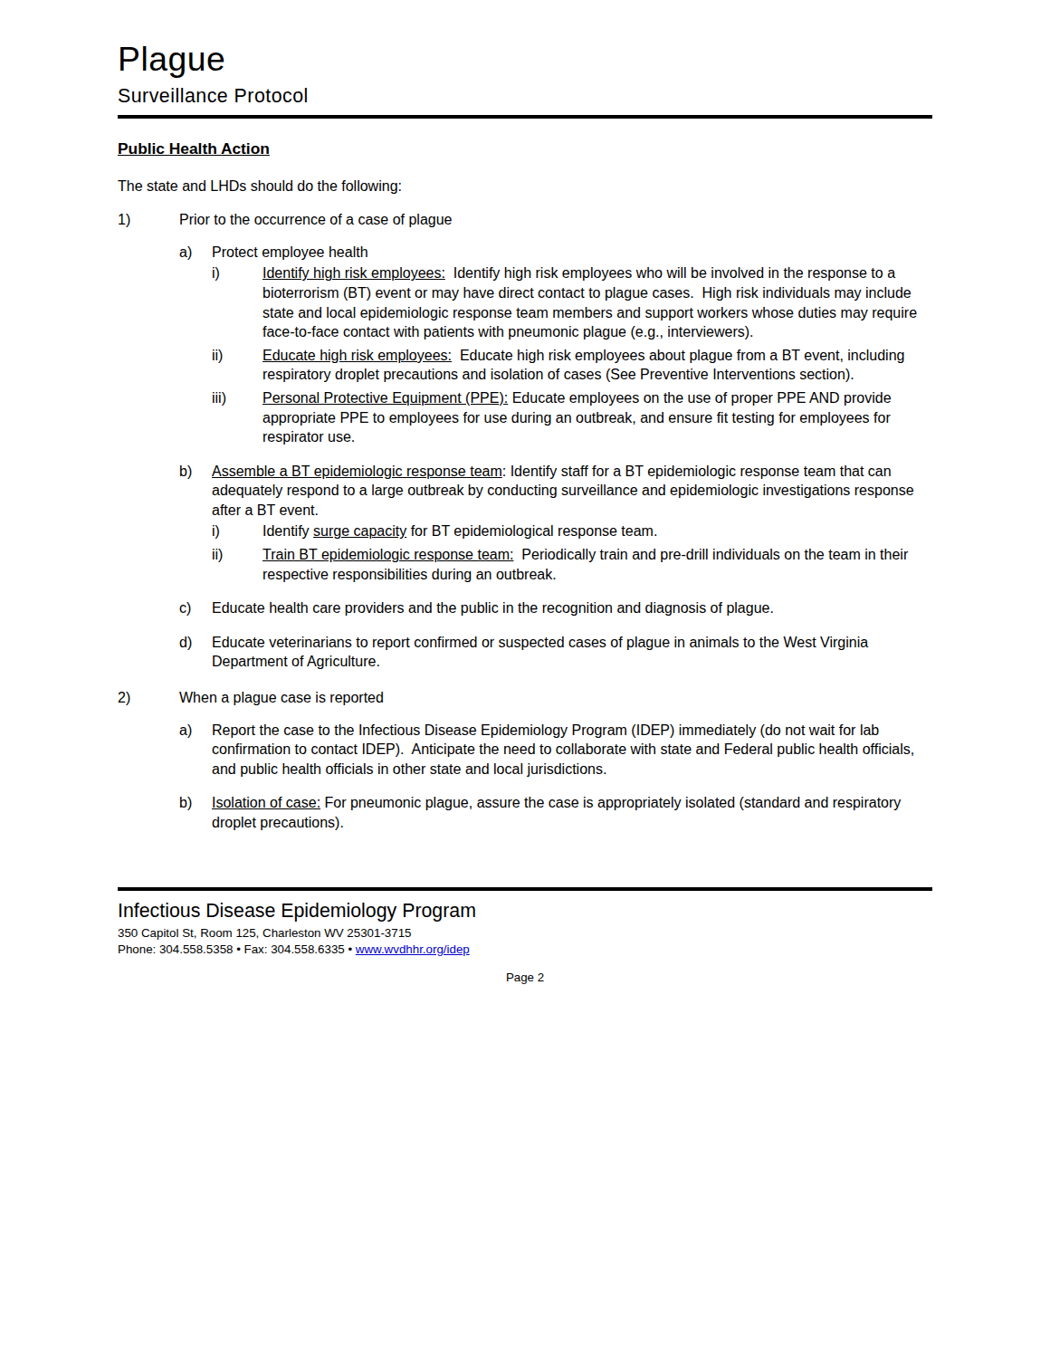Plague
Surveillance Protocol
Public Health Action
The state and LHDs should do the following:
Prior to the occurrence of a case of plague
Protect employee health
Identify high risk employees: Identify high risk employees who will be involved in the response to a bioterrorism (BT) event or may have direct contact to plague cases. High risk individuals may include state and local epidemiologic response team members and support workers whose duties may require face-to-face contact with patients with pneumonic plague (e.g., interviewers).
Educate high risk employees: Educate high risk employees about plague from a BT event, including respiratory droplet precautions and isolation of cases (See Preventive Interventions section).
Personal Protective Equipment (PPE): Educate employees on the use of proper PPE AND provide appropriate PPE to employees for use during an outbreak, and ensure fit testing for employees for respirator use.
Assemble a BT epidemiologic response team: Identify staff for a BT epidemiologic response team that can adequately respond to a large outbreak by conducting surveillance and epidemiologic investigations response after a BT event.
Identify surge capacity for BT epidemiological response team.
Train BT epidemiologic response team: Periodically train and pre-drill individuals on the team in their respective responsibilities during an outbreak.
Educate health care providers and the public in the recognition and diagnosis of plague.
Educate veterinarians to report confirmed or suspected cases of plague in animals to the West Virginia Department of Agriculture.
When a plague case is reported
Report the case to the Infectious Disease Epidemiology Program (IDEP) immediately (do not wait for lab confirmation to contact IDEP). Anticipate the need to collaborate with state and Federal public health officials, and public health officials in other state and local jurisdictions.
Isolation of case: For pneumonic plague, assure the case is appropriately isolated (standard and respiratory droplet precautions).
Infectious Disease Epidemiology Program
350 Capitol St, Room 125, Charleston WV 25301-3715
Phone: 304.558.5358 • Fax: 304.558.6335 • www.wvdhhr.org/idep
Page 2